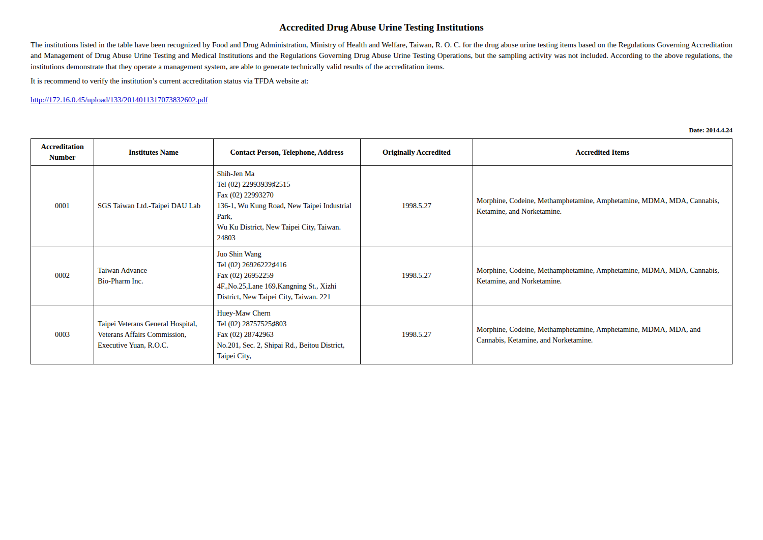Accredited Drug Abuse Urine Testing Institutions
The institutions listed in the table have been recognized by Food and Drug Administration, Ministry of Health and Welfare, Taiwan, R. O. C. for the drug abuse urine testing items based on the Regulations Governing Accreditation and Management of Drug Abuse Urine Testing and Medical Institutions and the Regulations Governing Drug Abuse Urine Testing Operations, but the sampling activity was not included. According to the above regulations, the institutions demonstrate that they operate a management system, are able to generate technically valid results of the accreditation items.
It is recommend to verify the institution’s current accreditation status via TFDA website at:
http://172.16.0.45/upload/133/2014011317073832602.pdf
Date: 2014.4.24
| Accreditation Number | Institutes Name | Contact Person, Telephone, Address | Originally Accredited | Accredited Items |
| --- | --- | --- | --- | --- |
| 0001 | SGS Taiwan Ltd.-Taipei DAU Lab | Shih-Jen Ma Tel (02) 22993939♯2515 Fax (02) 22993270 136-1, Wu Kung Road, New Taipei Industrial Park, Wu Ku District, New Taipei City, Taiwan. 24803 | 1998.5.27 | Morphine, Codeine, Methamphetamine, Amphetamine, MDMA, MDA, Cannabis, Ketamine, and Norketamine. |
| 0002 | Taiwan Advance Bio-Pharm Inc. | Juo Shin Wang Tel (02) 26926222♯416 Fax (02) 26952259 4F.,No.25,Lane 169,Kangning St., Xizhi District, New Taipei City, Taiwan. 221 | 1998.5.27 | Morphine, Codeine, Methamphetamine, Amphetamine, MDMA, MDA, Cannabis, Ketamine, and Norketamine. |
| 0003 | Taipei Veterans General Hospital, Veterans Affairs Commission, Executive Yuan, R.O.C. | Huey-Maw Chern Tel (02) 28757525♯803 Fax (02) 28742963 No.201, Sec. 2, Shipai Rd., Beitou District, Taipei City, | 1998.5.27 | Morphine, Codeine, Methamphetamine, Amphetamine, MDMA, MDA, and Cannabis, Ketamine, and Norketamine. |